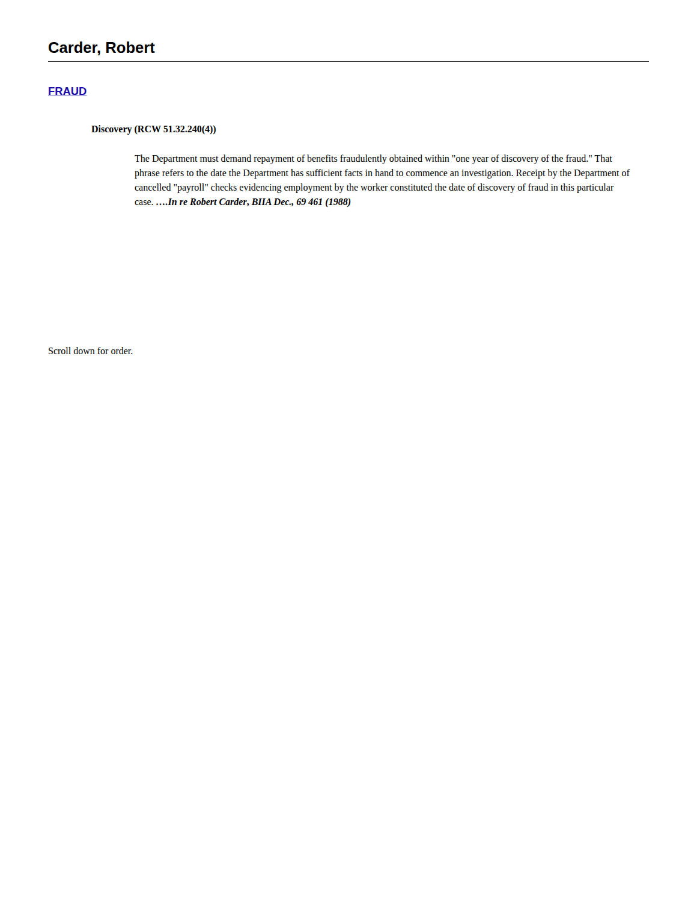Carder, Robert
FRAUD
Discovery (RCW 51.32.240(4))
The Department must demand repayment of benefits fraudulently obtained within "one year of discovery of the fraud." That phrase refers to the date the Department has sufficient facts in hand to commence an investigation. Receipt by the Department of cancelled "payroll" checks evidencing employment by the worker constituted the date of discovery of fraud in this particular case. ….In re Robert Carder, BIIA Dec., 69 461 (1988)
Scroll down for order.